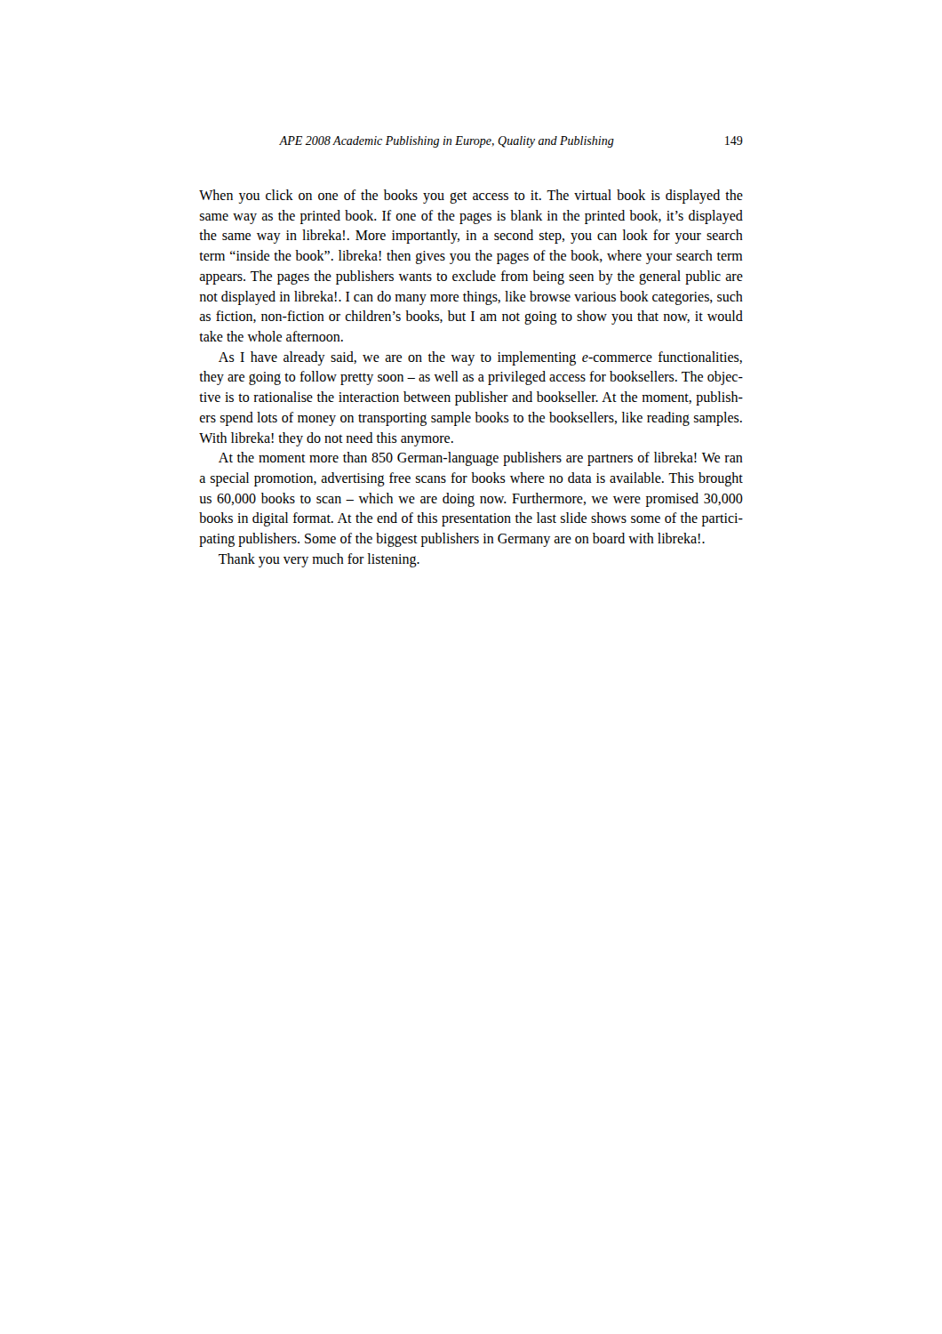APE 2008 Academic Publishing in Europe, Quality and Publishing 149
When you click on one of the books you get access to it. The virtual book is displayed the same way as the printed book. If one of the pages is blank in the printed book, it’s displayed the same way in libreka!. More importantly, in a second step, you can look for your search term “inside the book”. libreka! then gives you the pages of the book, where your search term appears. The pages the publishers wants to exclude from being seen by the general public are not displayed in libreka!. I can do many more things, like browse various book categories, such as fiction, non-fiction or children’s books, but I am not going to show you that now, it would take the whole afternoon.
As I have already said, we are on the way to implementing e-commerce functionalities, they are going to follow pretty soon – as well as a privileged access for booksellers. The objective is to rationalise the interaction between publisher and bookseller. At the moment, publishers spend lots of money on transporting sample books to the booksellers, like reading samples. With libreka! they do not need this anymore.
At the moment more than 850 German-language publishers are partners of libreka! We ran a special promotion, advertising free scans for books where no data is available. This brought us 60,000 books to scan – which we are doing now. Furthermore, we were promised 30,000 books in digital format. At the end of this presentation the last slide shows some of the participating publishers. Some of the biggest publishers in Germany are on board with libreka!.
Thank you very much for listening.